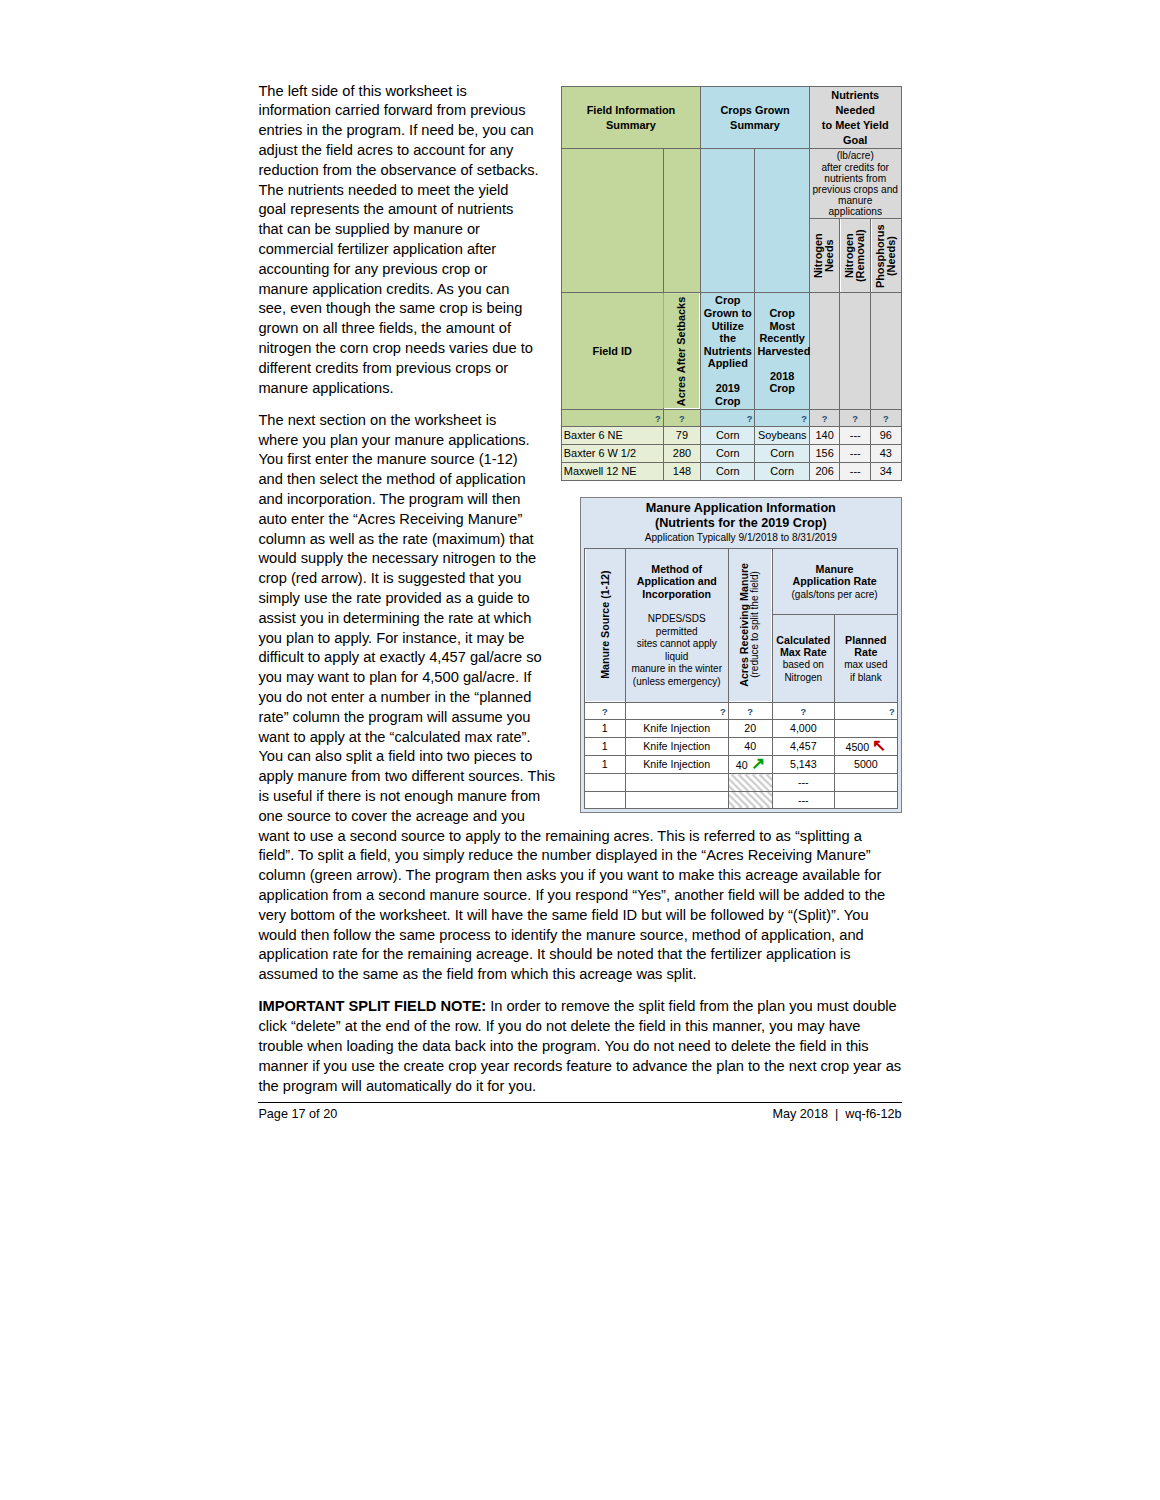| Field Information Summary | Crops Grown Summary | Nutrients Needed to Meet Yield Goal |
| --- | --- | --- |
| | | | | (lb/acre) after credits for nutrients from previous crops and manure applications |
| Nitrogen Needs | Nitrogen (Removal) | Phosphorus (Needs) |
| Field ID | Acres After Setbacks | Crop Grown to Utilize the Nutrients Applied 2019 Crop | Crop Most Recently Harvested 2018 Crop | | | |
| ? | ? | ? | ? | ? | ? | ? |
| Baxter 6 NE | 79 | Corn | Soybeans | 140 | --- | 96 |
| Baxter 6 W 1/2 | 280 | Corn | Corn | 156 | --- | 43 |
| Maxwell 12 NE | 148 | Corn | Corn | 206 | --- | 34 |
The left side of this worksheet is information carried forward from previous entries in the program. If need be, you can adjust the field acres to account for any reduction from the observance of setbacks. The nutrients needed to meet the yield goal represents the amount of nutrients that can be supplied by manure or commercial fertilizer application after accounting for any previous crop or manure application credits. As you can see, even though the same crop is being grown on all three fields, the amount of nitrogen the corn crop needs varies due to different credits from previous crops or manure applications.
Manure Application Information
(Nutrients for the 2019 Crop)
Application Typically 9/1/2018 to 8/31/2019
| Manure Source (1-12) | Method of Application and Incorporation NPDES/SDS permitted sites cannot apply liquid manure in the winter (unless emergency) | Acres Receiving Manure (reduce to split the field) | Manure Application Rate (gals/tons per acre) |
| --- | --- | --- | --- |
| Calculated Max Rate based on Nitrogen | Planned Rate max used if blank |
| ? | ? | ? | ? | ? |
| 1 | Knife Injection | 20 | 4,000 | |
| 1 | Knife Injection | 40 | 4,457 | 4500 ↖ |
| 1 | Knife Injection | 40 ↗ | 5,143 | 5000 |
| | | | --- | |
| | | | --- | |
The next section on the worksheet is where you plan your manure applications. You first enter the manure source (1-12) and then select the method of application and incorporation. The program will then auto enter the “Acres Receiving Manure” column as well as the rate (maximum) that would supply the necessary nitrogen to the crop (red arrow). It is suggested that you simply use the rate provided as a guide to assist you in determining the rate at which you plan to apply. For instance, it may be difficult to apply at exactly 4,457 gal/acre so you may want to plan for 4,500 gal/acre. If you do not enter a number in the “planned rate” column the program will assume you want to apply at the “calculated max rate”. You can also split a field into two pieces to apply manure from two different sources. This is useful if there is not enough manure from one source to cover the acreage and you want to use a second source to apply to the remaining acres. This is referred to as “splitting a field”. To split a field, you simply reduce the number displayed in the “Acres Receiving Manure” column (green arrow). The program then asks you if you want to make this acreage available for application from a second manure source. If you respond “Yes”, another field will be added to the very bottom of the worksheet. It will have the same field ID but will be followed by “(Split)”. You would then follow the same process to identify the manure source, method of application, and application rate for the remaining acreage. It should be noted that the fertilizer application is assumed to the same as the field from which this acreage was split.
IMPORTANT SPLIT FIELD NOTE: In order to remove the split field from the plan you must double click “delete” at the end of the row. If you do not delete the field in this manner, you may have trouble when loading the data back into the program. You do not need to delete the field in this manner if you use the create crop year records feature to advance the plan to the next crop year as the program will automatically do it for you.
Page 17 of 20
May 2018 | wq-f6-12b